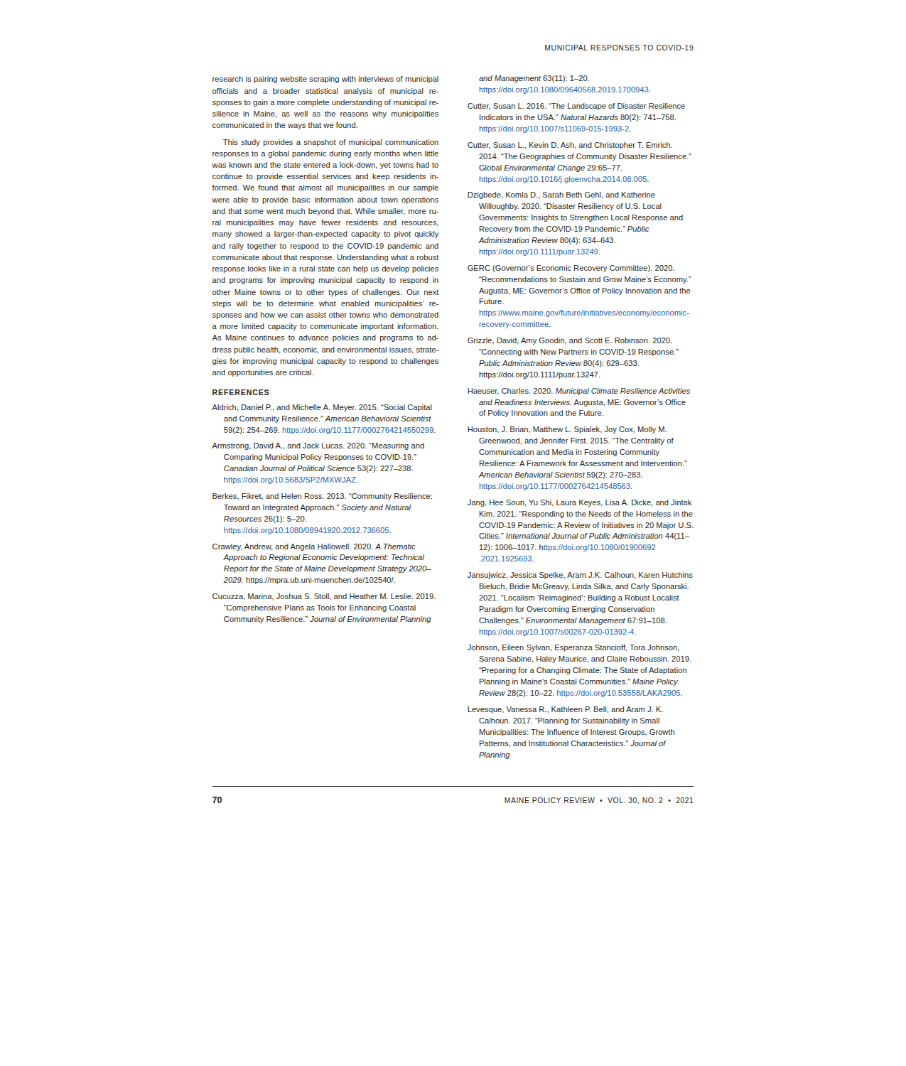Municipal Responses to COVID-19
research is pairing website scraping with interviews of municipal officials and a broader statistical analysis of municipal responses to gain a more complete understanding of municipal resilience in Maine, as well as the reasons why municipalities communicated in the ways that we found.
This study provides a snapshot of municipal communication responses to a global pandemic during early months when little was known and the state entered a lock-down, yet towns had to continue to provide essential services and keep residents informed. We found that almost all municipalities in our sample were able to provide basic information about town operations and that some went much beyond that. While smaller, more rural municipalities may have fewer residents and resources, many showed a larger-than-expected capacity to pivot quickly and rally together to respond to the COVID-19 pandemic and communicate about that response. Understanding what a robust response looks like in a rural state can help us develop policies and programs for improving municipal capacity to respond in other Maine towns or to other types of challenges. Our next steps will be to determine what enabled municipalities’ responses and how we can assist other towns who demonstrated a more limited capacity to communicate important information. As Maine continues to advance policies and programs to address public health, economic, and environmental issues, strategies for improving municipal capacity to respond to challenges and opportunities are critical.
References
Aldrich, Daniel P., and Michelle A. Meyer. 2015. “Social Capital and Community Resilience.” American Behavioral Scientist 59(2): 254–269. https://doi.org/10.1177/0002764214550299.
Armstrong, David A., and Jack Lucas. 2020. “Measuring and Comparing Municipal Policy Responses to COVID-19.” Canadian Journal of Political Science 53(2): 227–238. https://doi.org/10.5683/SP2/MXWJAZ.
Berkes, Fikret, and Helen Ross. 2013. “Community Resilience: Toward an Integrated Approach.” Society and Natural Resources 26(1): 5–20. https://doi.org/10.1080/08941920.2012.736605.
Crawley, Andrew, and Angela Hallowell. 2020. A Thematic Approach to Regional Economic Development: Technical Report for the State of Maine Development Strategy 2020–2029. https://mpra.ub.uni-muenchen.de/102540/.
Cucuzza, Marina, Joshua S. Stoll, and Heather M. Leslie. 2019. “Comprehensive Plans as Tools for Enhancing Coastal Community Resilience.” Journal of Environmental Planning
and Management 63(11): 1–20. https://doi.org/10.1080/09640568.2019.1700943.
Cutter, Susan L. 2016. “The Landscape of Disaster Resilience Indicators in the USA.” Natural Hazards 80(2): 741–758. https://doi.org/10.1007/s11069-015-1993-2.
Cutter, Susan L., Kevin D. Ash, and Christopher T. Emrich. 2014. “The Geographies of Community Disaster Resilience.” Global Environmental Change 29:65–77. https://doi.org/10.1016/j.gloenvcha.2014.08.005.
Dzigbede, Komla D., Sarah Beth Gehl, and Katherine Willoughby. 2020. “Disaster Resiliency of U.S. Local Governments: Insights to Strengthen Local Response and Recovery from the COVID-19 Pandemic.” Public Administration Review 80(4): 634–643. https://doi.org/10.1111/puar.13249.
GERC (Governor’s Economic Recovery Committee). 2020. “Recommendations to Sustain and Grow Maine’s Economy.” Augusta, ME: Governor’s Office of Policy Innovation and the Future. https://www.maine.gov/future/initiatives/economy/economic-recovery-committee.
Grizzle, David, Amy Goodin, and Scott E. Robinson. 2020. “Connecting with New Partners in COVID-19 Response.” Public Administration Review 80(4): 629–633. https://doi.org/10.1111/puar.13247.
Haeuser, Charles. 2020. Municipal Climate Resilience Activities and Readiness Interviews. Augusta, ME: Governor’s Office of Policy Innovation and the Future.
Houston, J. Brian, Matthew L. Spialek, Joy Cox, Molly M. Greenwood, and Jennifer First. 2015. “The Centrality of Communication and Media in Fostering Community Resilience: A Framework for Assessment and Intervention.” American Behavioral Scientist 59(2): 270–283. https://doi.org/10.1177/0002764214548563.
Jang, Hee Soun, Yu Shi, Laura Keyes, Lisa A. Dicke, and Jintak Kim. 2021. “Responding to the Needs of the Homeless in the COVID-19 Pandemic: A Review of Initiatives in 20 Major U.S. Cities.” International Journal of Public Administration 44(11–12): 1006–1017. https://doi.org/10.1080/01900692
.2021.1925693.
Jansujwicz, Jessica Spelke, Aram J.K. Calhoun, Karen Hutchins Bieluch, Bridie McGreavy, Linda Silka, and Carly Sponarski. 2021. “Localism ‘Reimagined’: Building a Robust Localist Paradigm for Overcoming Emerging Conservation Challenges.” Environmental Management 67:91–108. https://doi.org/10.1007/s00267-020-01392-4.
Johnson, Eileen Sylvan, Esperanza Stancioff, Tora Johnson, Sarena Sabine, Haley Maurice, and Claire Reboussin. 2019. “Preparing for a Changing Climate: The State of Adaptation Planning in Maine’s Coastal Communities.” Maine Policy Review 28(2): 10–22. https://doi.org/10.53558/LAKA2905.
Levesque, Vanessa R., Kathleen P. Bell, and Aram J. K. Calhoun. 2017. “Planning for Sustainability in Small Municipalities: The Influence of Interest Groups, Growth Patterns, and Institutional Characteristics.” Journal of Planning
70
Maine Policy Review • Vol. 30, No. 2 • 2021